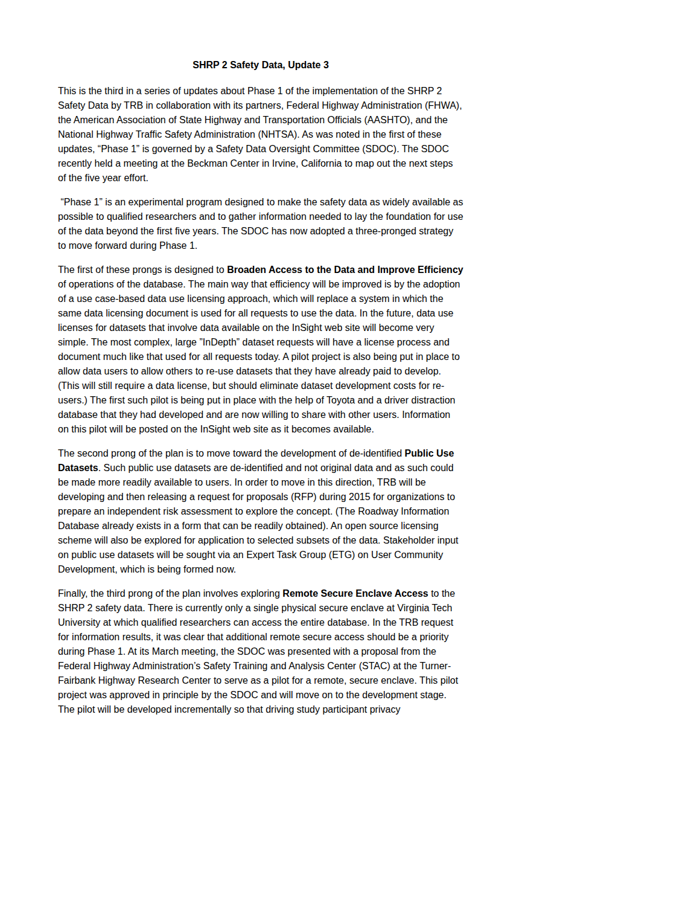SHRP 2 Safety Data, Update 3
This is the third in a series of updates about Phase 1 of the implementation of the SHRP 2 Safety Data by TRB in collaboration with its partners, Federal Highway Administration (FHWA), the American Association of State Highway and Transportation Officials (AASHTO), and the National Highway Traffic Safety Administration (NHTSA). As was noted in the first of these updates, “Phase 1” is governed by a Safety Data Oversight Committee (SDOC). The SDOC recently held a meeting at the Beckman Center in Irvine, California to map out the next steps of the five year effort.
“Phase 1” is an experimental program designed to make the safety data as widely available as possible to qualified researchers and to gather information needed to lay the foundation for use of the data beyond the first five years. The SDOC has now adopted a three-pronged strategy to move forward during Phase 1.
The first of these prongs is designed to Broaden Access to the Data and Improve Efficiency of operations of the database. The main way that efficiency will be improved is by the adoption of a use case-based data use licensing approach, which will replace a system in which the same data licensing document is used for all requests to use the data. In the future, data use licenses for datasets that involve data available on the InSight web site will become very simple. The most complex, large ”InDepth” dataset requests will have a license process and document much like that used for all requests today. A pilot project is also being put in place to allow data users to allow others to re-use datasets that they have already paid to develop. (This will still require a data license, but should eliminate dataset development costs for re-users.) The first such pilot is being put in place with the help of Toyota and a driver distraction database that they had developed and are now willing to share with other users. Information on this pilot will be posted on the InSight web site as it becomes available.
The second prong of the plan is to move toward the development of de-identified Public Use Datasets. Such public use datasets are de-identified and not original data and as such could be made more readily available to users. In order to move in this direction, TRB will be developing and then releasing a request for proposals (RFP) during 2015 for organizations to prepare an independent risk assessment to explore the concept. (The Roadway Information Database already exists in a form that can be readily obtained). An open source licensing scheme will also be explored for application to selected subsets of the data. Stakeholder input on public use datasets will be sought via an Expert Task Group (ETG) on User Community Development, which is being formed now.
Finally, the third prong of the plan involves exploring Remote Secure Enclave Access to the SHRP 2 safety data. There is currently only a single physical secure enclave at Virginia Tech University at which qualified researchers can access the entire database. In the TRB request for information results, it was clear that additional remote secure access should be a priority during Phase 1. At its March meeting, the SDOC was presented with a proposal from the Federal Highway Administration’s Safety Training and Analysis Center (STAC) at the Turner-Fairbank Highway Research Center to serve as a pilot for a remote, secure enclave. This pilot project was approved in principle by the SDOC and will move on to the development stage. The pilot will be developed incrementally so that driving study participant privacy